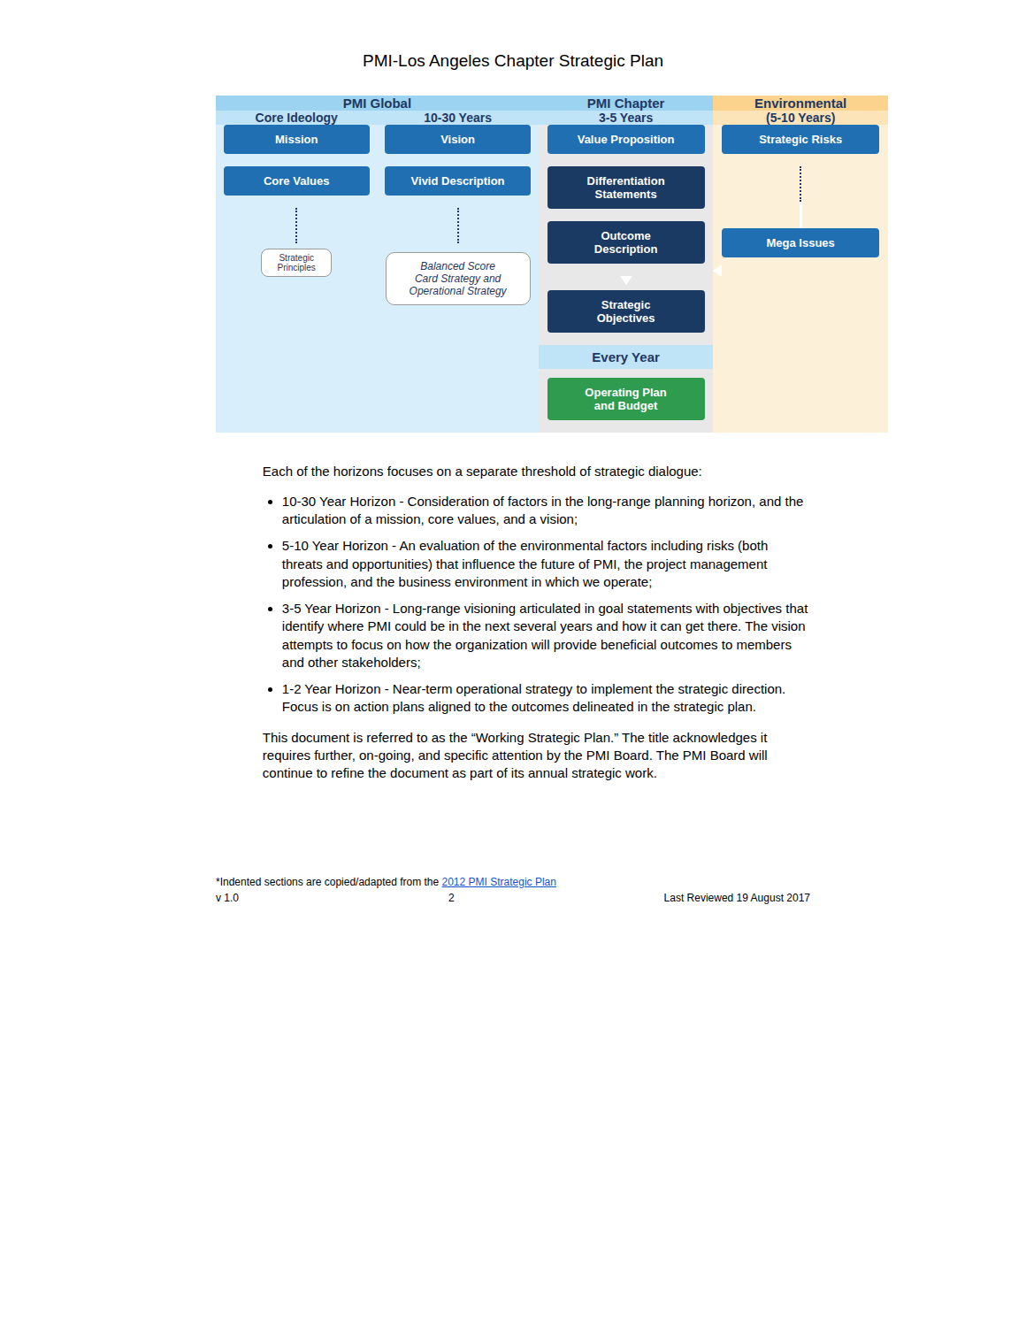PMI-Los Angeles Chapter Strategic Plan
| PMI Global | PMI Chapter | Environmental |
| Core Ideology | 10-30 Years | 3-5 Years | (5-10 Years) |
| Mission Core Values Strategic Principles | Vision Vivid Description Balanced Score Card Strategy and Operational Strategy | Value Proposition Differentiation Statements Outcome Description Strategic Objectives Every Year Operating Plan and Budget | Strategic Risks Mega Issues |
Each of the horizons focuses on a separate threshold of strategic dialogue:
10-30 Year Horizon - Consideration of factors in the long-range planning horizon, and the articulation of a mission, core values, and a vision;
5-10 Year Horizon - An evaluation of the environmental factors including risks (both threats and opportunities) that influence the future of PMI, the project management profession, and the business environment in which we operate;
3-5 Year Horizon - Long-range visioning articulated in goal statements with objectives that identify where PMI could be in the next several years and how it can get there. The vision attempts to focus on how the organization will provide beneficial outcomes to members and other stakeholders;
1-2 Year Horizon - Near-term operational strategy to implement the strategic direction. Focus is on action plans aligned to the outcomes delineated in the strategic plan.
This document is referred to as the “Working Strategic Plan.” The title acknowledges it requires further, on-going, and specific attention by the PMI Board. The PMI Board will continue to refine the document as part of its annual strategic work.
*Indented sections are copied/adapted from the 2012 PMI Strategic Plan
v 1.0 2 Last Reviewed 19 August 2017